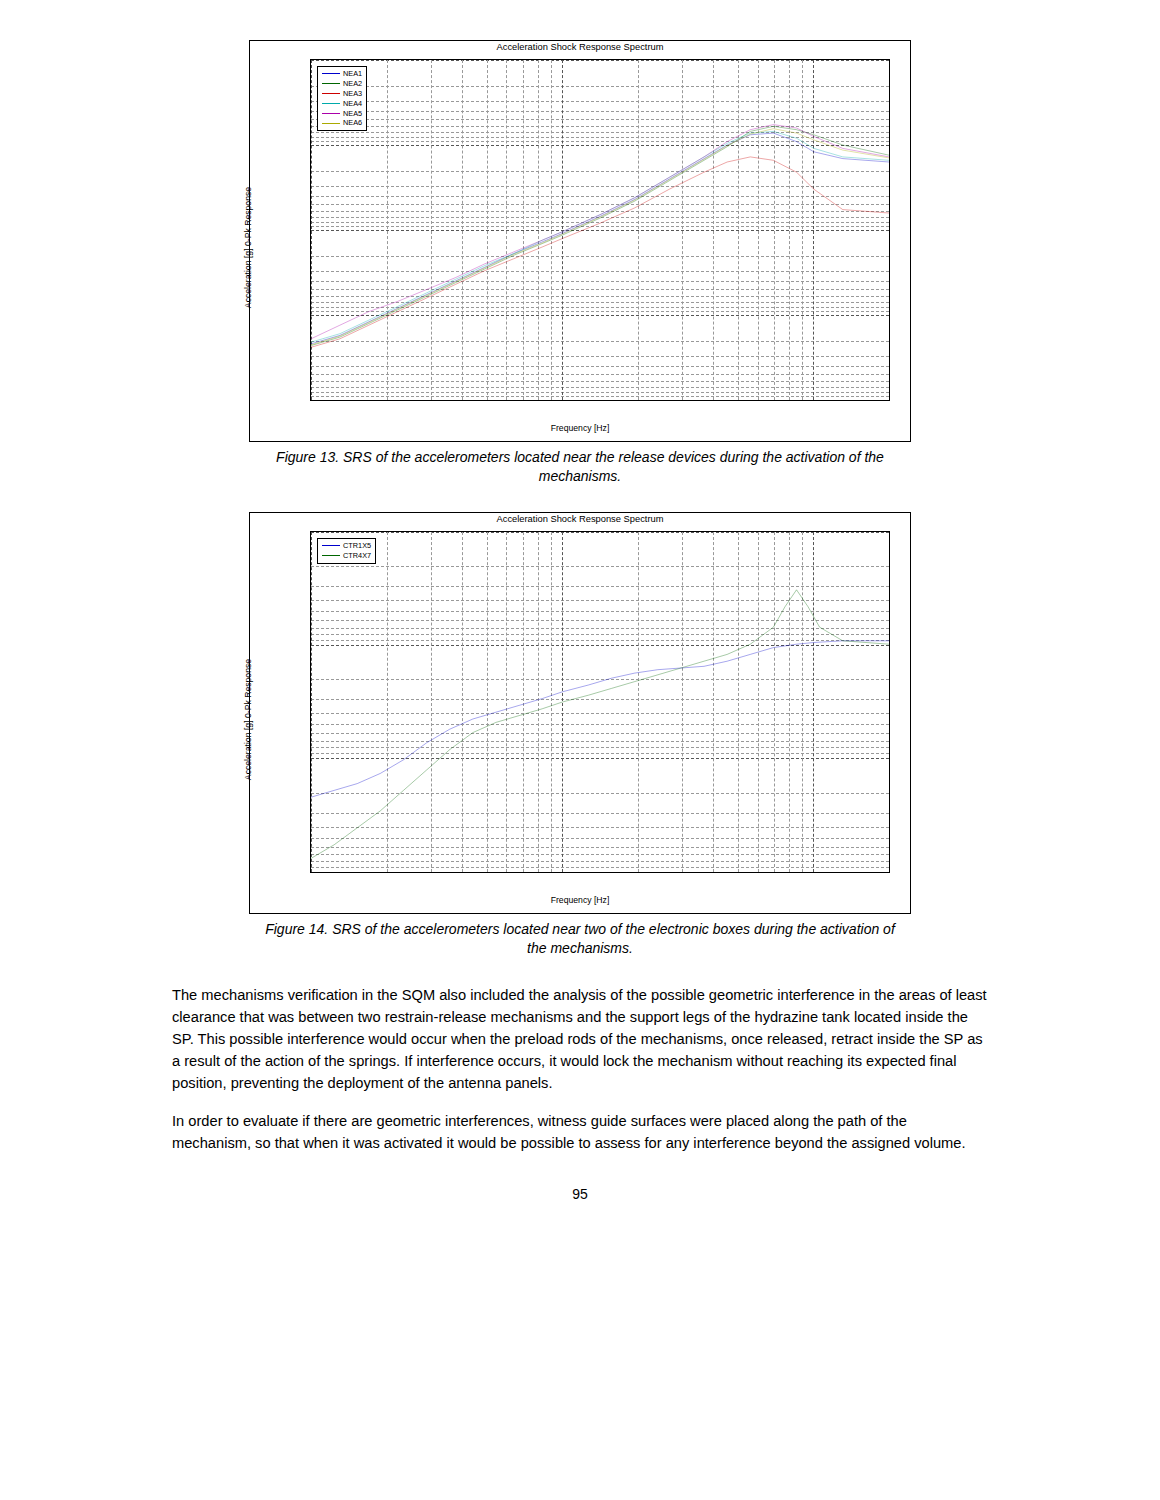Acceleration Shock Response Spectrum
Acceleration [g] 0-Pk Response
NEA1
NEA2
NEA3
NEA4
NEA5
NEA6
104
103
102
101
100
102
103
104
Frequency [Hz]
Figure 13. SRS of the accelerometers located near the release devices during the activation of the mechanisms.
Acceleration Shock Response Spectrum
Acceleration [g] 0-Pk Response
CTR1X5
CTR4X7
103
102
101
100
102
103
104
Frequency [Hz]
Figure 14. SRS of the accelerometers located near two of the electronic boxes during the activation of the mechanisms.
The mechanisms verification in the SQM also included the analysis of the possible geometric interference in the areas of least clearance that was between two restrain-release mechanisms and the support legs of the hydrazine tank located inside the SP. This possible interference would occur when the preload rods of the mechanisms, once released, retract inside the SP as a result of the action of the springs. If interference occurs, it would lock the mechanism without reaching its expected final position, preventing the deployment of the antenna panels.
In order to evaluate if there are geometric interferences, witness guide surfaces were placed along the path of the mechanism, so that when it was activated it would be possible to assess for any interference beyond the assigned volume.
95